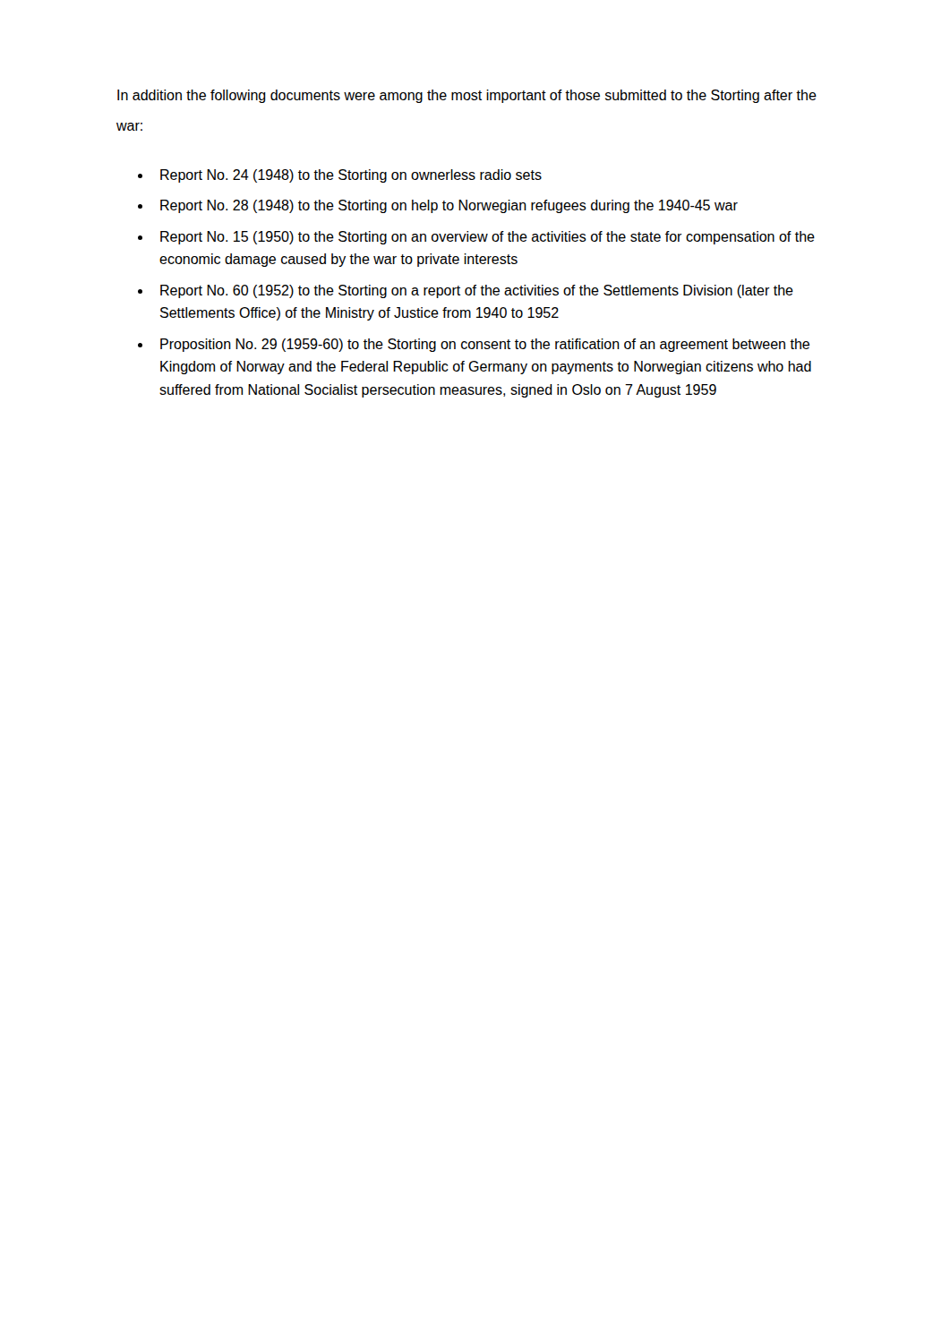In addition the following documents were among the most important of those submitted to the Storting after the war:
Report No. 24 (1948) to the Storting on ownerless radio sets
Report No. 28 (1948) to the Storting on help to Norwegian refugees during the 1940-45 war
Report No. 15 (1950) to the Storting on an overview of the activities of the state for compensation of the economic damage caused by the war to private interests
Report No. 60 (1952) to the Storting on a report of the activities of the Settlements Division (later the Settlements Office) of the Ministry of Justice from 1940 to 1952
Proposition No. 29 (1959-60) to the Storting on consent to the ratification of an agreement between the Kingdom of Norway and the Federal Republic of Germany on payments to Norwegian citizens who had suffered from National Socialist persecution measures, signed in Oslo on 7 August 1959